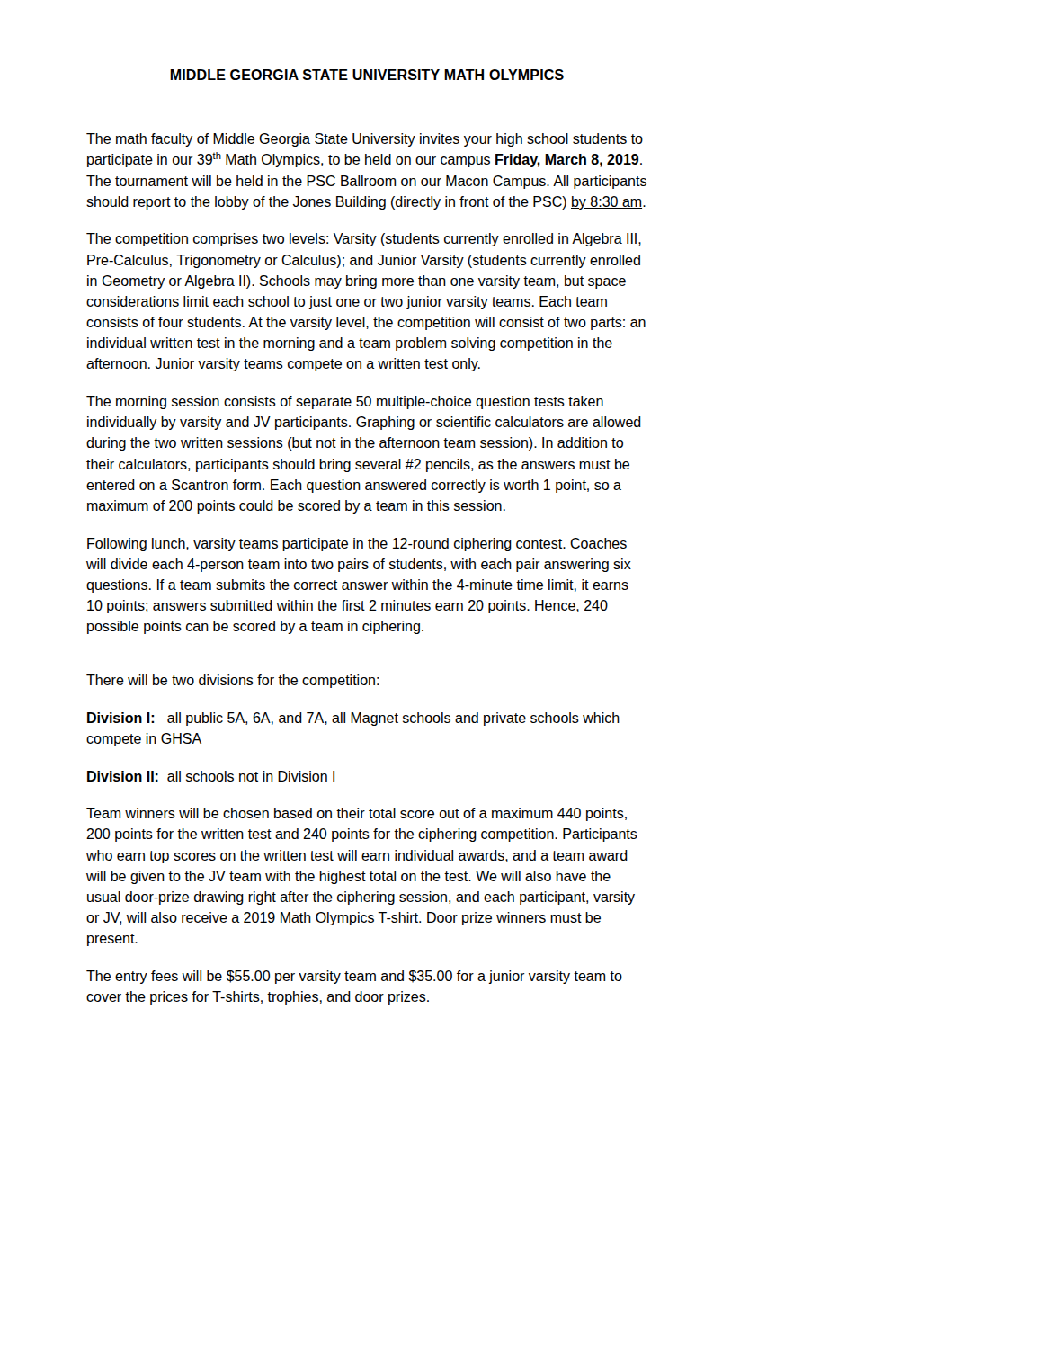Middle Georgia State University Math Olympics
The math faculty of Middle Georgia State University invites your high school students to participate in our 39th Math Olympics, to be held on our campus Friday, March 8, 2019. The tournament will be held in the PSC Ballroom on our Macon Campus. All participants should report to the lobby of the Jones Building (directly in front of the PSC) by 8:30 am.
The competition comprises two levels: Varsity (students currently enrolled in Algebra III, Pre-Calculus, Trigonometry or Calculus); and Junior Varsity (students currently enrolled in Geometry or Algebra II). Schools may bring more than one varsity team, but space considerations limit each school to just one or two junior varsity teams. Each team consists of four students. At the varsity level, the competition will consist of two parts: an individual written test in the morning and a team problem solving competition in the afternoon. Junior varsity teams compete on a written test only.
The morning session consists of separate 50 multiple-choice question tests taken individually by varsity and JV participants. Graphing or scientific calculators are allowed during the two written sessions (but not in the afternoon team session). In addition to their calculators, participants should bring several #2 pencils, as the answers must be entered on a Scantron form. Each question answered correctly is worth 1 point, so a maximum of 200 points could be scored by a team in this session.
Following lunch, varsity teams participate in the 12-round ciphering contest. Coaches will divide each 4-person team into two pairs of students, with each pair answering six questions. If a team submits the correct answer within the 4-minute time limit, it earns 10 points; answers submitted within the first 2 minutes earn 20 points. Hence, 240 possible points can be scored by a team in ciphering.
There will be two divisions for the competition:
Division I: all public 5A, 6A, and 7A, all Magnet schools and private schools which compete in GHSA
Division II: all schools not in Division I
Team winners will be chosen based on their total score out of a maximum 440 points, 200 points for the written test and 240 points for the ciphering competition. Participants who earn top scores on the written test will earn individual awards, and a team award will be given to the JV team with the highest total on the test. We will also have the usual door-prize drawing right after the ciphering session, and each participant, varsity or JV, will also receive a 2019 Math Olympics T-shirt. Door prize winners must be present.
The entry fees will be $55.00 per varsity team and $35.00 for a junior varsity team to cover the prices for T-shirts, trophies, and door prizes.